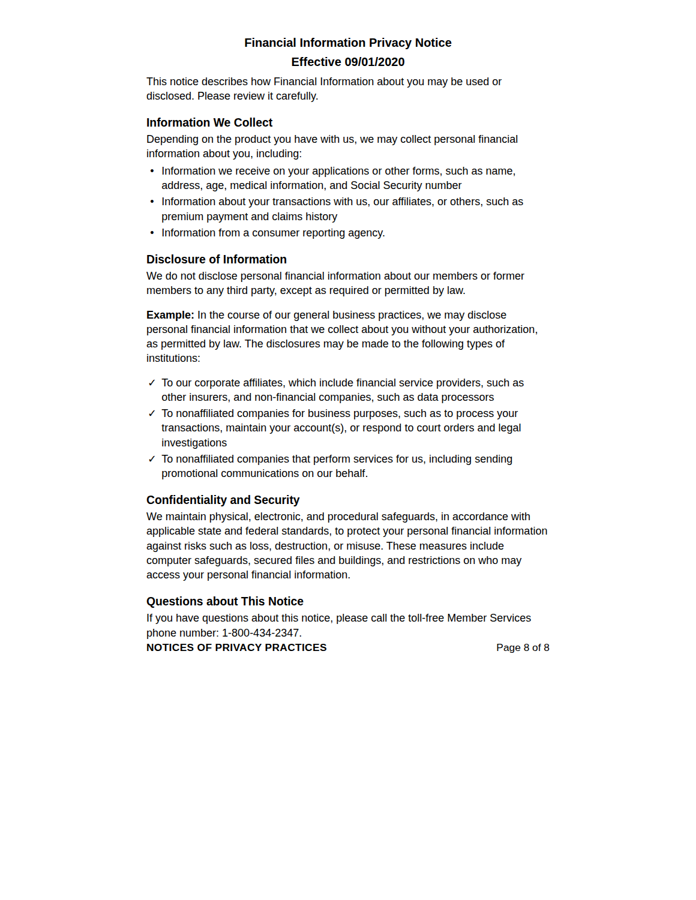Financial Information Privacy Notice
Effective 09/01/2020
This notice describes how Financial Information about you may be used or disclosed. Please review it carefully.
Information We Collect
Depending on the product you have with us, we may collect personal financial information about you, including:
Information we receive on your applications or other forms, such as name, address, age, medical information, and Social Security number
Information about your transactions with us, our affiliates, or others, such as premium payment and claims history
Information from a consumer reporting agency.
Disclosure of Information
We do not disclose personal financial information about our members or former members to any third party, except as required or permitted by law.
Example: In the course of our general business practices, we may disclose personal financial information that we collect about you without your authorization, as permitted by law. The disclosures may be made to the following types of institutions:
To our corporate affiliates, which include financial service providers, such as other insurers, and non-financial companies, such as data processors
To nonaffiliated companies for business purposes, such as to process your transactions, maintain your account(s), or respond to court orders and legal investigations
To nonaffiliated companies that perform services for us, including sending promotional communications on our behalf.
Confidentiality and Security
We maintain physical, electronic, and procedural safeguards, in accordance with applicable state and federal standards, to protect your personal financial information against risks such as loss, destruction, or misuse. These measures include computer safeguards, secured files and buildings, and restrictions on who may access your personal financial information.
Questions about This Notice
If you have questions about this notice, please call the toll-free Member Services phone number: 1-800-434-2347.
NOTICES OF PRIVACY PRACTICES Page 8 of 8